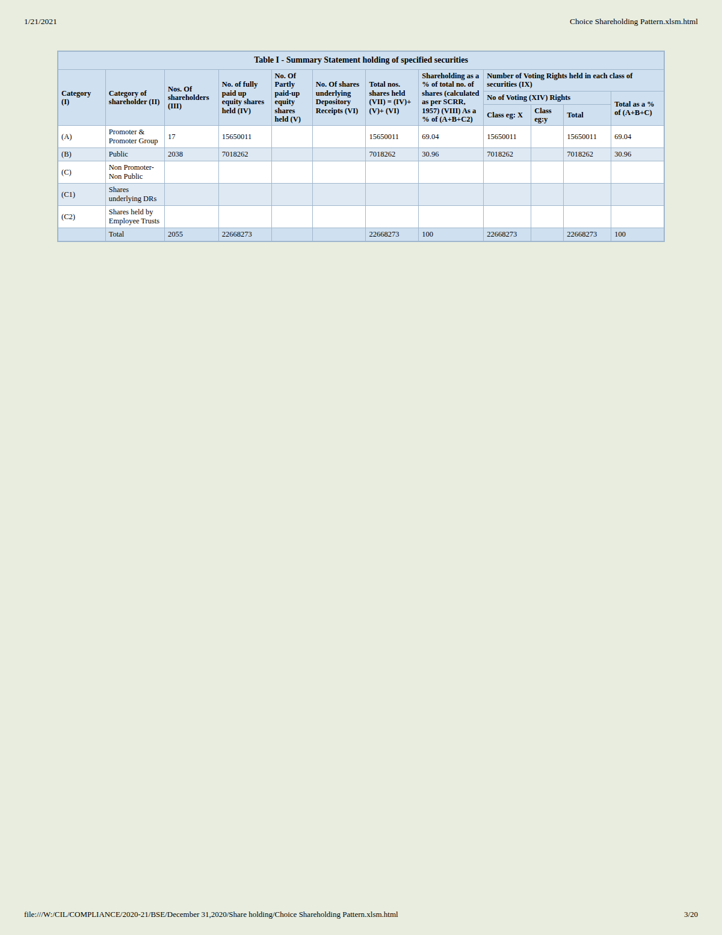1/21/2021
Choice Shareholding Pattern.xlsm.html
Table I - Summary Statement holding of specified securities
| Category (I) | Category of shareholder (II) | Nos. Of shareholders (III) | No. of fully paid up equity shares held (IV) | No. Of Partly paid-up equity shares held (V) | No. Of shares underlying Depository Receipts (VI) | Total nos. shares held (VII) = (IV)+ (V)+ (VI) | Shareholding as a % of total no. of shares (calculated as per SCRR, 1957) (VIII) As a % of (A+B+C2) | Number of Voting Rights held in each class of securities (IX) |
| --- | --- | --- | --- | --- | --- | --- | --- | --- |
| No of Voting (XIV) Rights | Total as a % of (A+B+C) |
| Class eg: X | Class eg:y | Total |
| (A) | Promoter & Promoter Group | 17 | 15650011 | | | 15650011 | 69.04 | 15650011 | | 15650011 | 69.04 |
| (B) | Public | 2038 | 7018262 | | | 7018262 | 30.96 | 7018262 | | 7018262 | 30.96 |
| (C) | Non Promoter- Non Public | | | | | | | | | | |
| (C1) | Shares underlying DRs | | | | | | | | | | |
| (C2) | Shares held by Employee Trusts | | | | | | | | | | |
| | Total | 2055 | 22668273 | | | 22668273 | 100 | 22668273 | | 22668273 | 100 |
file:///W:/CIL/COMPLIANCE/2020-21/BSE/December 31,2020/Share holding/Choice Shareholding Pattern.xlsm.html
3/20